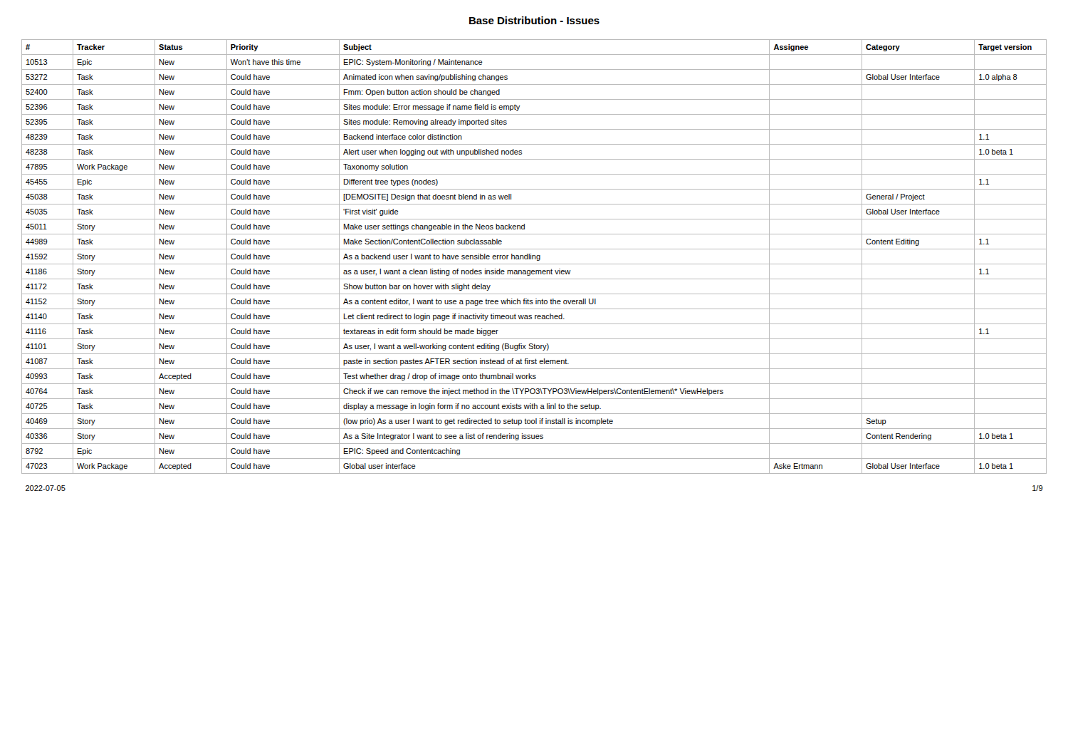Base Distribution - Issues
| # | Tracker | Status | Priority | Subject | Assignee | Category | Target version |
| --- | --- | --- | --- | --- | --- | --- | --- |
| 10513 | Epic | New | Won't have this time | EPIC: System-Monitoring / Maintenance | | | |
| 53272 | Task | New | Could have | Animated icon when saving/publishing changes | | Global User Interface | 1.0 alpha 8 |
| 52400 | Task | New | Could have | Fmm: Open button action should be changed | | | |
| 52396 | Task | New | Could have | Sites module: Error message if name field is empty | | | |
| 52395 | Task | New | Could have | Sites module: Removing already imported sites | | | |
| 48239 | Task | New | Could have | Backend interface color distinction | | | 1.1 |
| 48238 | Task | New | Could have | Alert user when logging out with unpublished nodes | | | 1.0 beta 1 |
| 47895 | Work Package | New | Could have | Taxonomy solution | | | |
| 45455 | Epic | New | Could have | Different tree types (nodes) | | | 1.1 |
| 45038 | Task | New | Could have | [DEMOSITE] Design that doesnt blend in as well | | General / Project | |
| 45035 | Task | New | Could have | 'First visit' guide | | Global User Interface | |
| 45011 | Story | New | Could have | Make user settings changeable in the Neos backend | | | |
| 44989 | Task | New | Could have | Make Section/ContentCollection subclassable | | Content Editing | 1.1 |
| 41592 | Story | New | Could have | As a backend user I want to have sensible error handling | | | |
| 41186 | Story | New | Could have | as a user, I want a clean listing of nodes inside management view | | | 1.1 |
| 41172 | Task | New | Could have | Show button bar on hover with slight delay | | | |
| 41152 | Story | New | Could have | As a content editor, I want to use a page tree which fits into the overall UI | | | |
| 41140 | Task | New | Could have | Let client redirect to login page if inactivity timeout was reached. | | | |
| 41116 | Task | New | Could have | textareas in edit form should be made bigger | | | 1.1 |
| 41101 | Story | New | Could have | As user, I want a well-working content editing (Bugfix Story) | | | |
| 41087 | Task | New | Could have | paste in section pastes AFTER section instead of at first element. | | | |
| 40993 | Task | Accepted | Could have | Test whether drag / drop of image onto thumbnail works | | | |
| 40764 | Task | New | Could have | Check if we can remove the inject method in the \TYPO3\TYPO3\ViewHelpers\ContentElement\* ViewHelpers | | | |
| 40725 | Task | New | Could have | display a message in login form if no account exists with a linl to the setup. | | | |
| 40469 | Story | New | Could have | (low prio) As a user I want to get redirected to setup tool if install is incomplete | | Setup | |
| 40336 | Story | New | Could have | As a Site Integrator I want to see a list of rendering issues | | Content Rendering | 1.0 beta 1 |
| 8792 | Epic | New | Could have | EPIC: Speed and Contentcaching | | | |
| 47023 | Work Package | Accepted | Could have | Global user interface | Aske Ertmann | Global User Interface | 1.0 beta 1 |
| 2022-07-05 | | 1/9 |